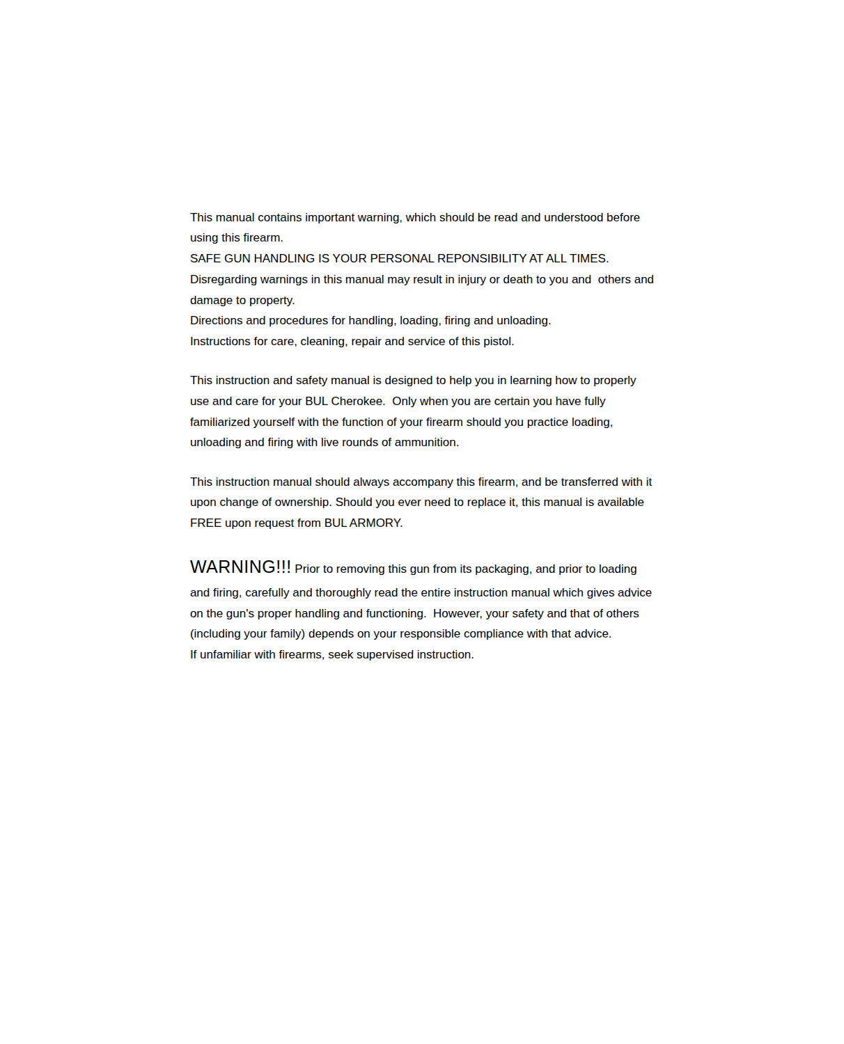This manual contains important warning, which should be read and understood before using this firearm.
SAFE GUN HANDLING IS YOUR PERSONAL REPONSIBILITY AT ALL TIMES.
Disregarding warnings in this manual may result in injury or death to you and others and damage to property.
Directions and procedures for handling, loading, firing and unloading.
Instructions for care, cleaning, repair and service of this pistol.
This instruction and safety manual is designed to help you in learning how to properly use and care for your BUL Cherokee. Only when you are certain you have fully familiarized yourself with the function of your firearm should you practice loading, unloading and firing with live rounds of ammunition.
This instruction manual should always accompany this firearm, and be transferred with it upon change of ownership. Should you ever need to replace it, this manual is available FREE upon request from BUL ARMORY.
WARNING!!! Prior to removing this gun from its packaging, and prior to loading and firing, carefully and thoroughly read the entire instruction manual which gives advice on the gun's proper handling and functioning. However, your safety and that of others (including your family) depends on your responsible compliance with that advice.
If unfamiliar with firearms, seek supervised instruction.